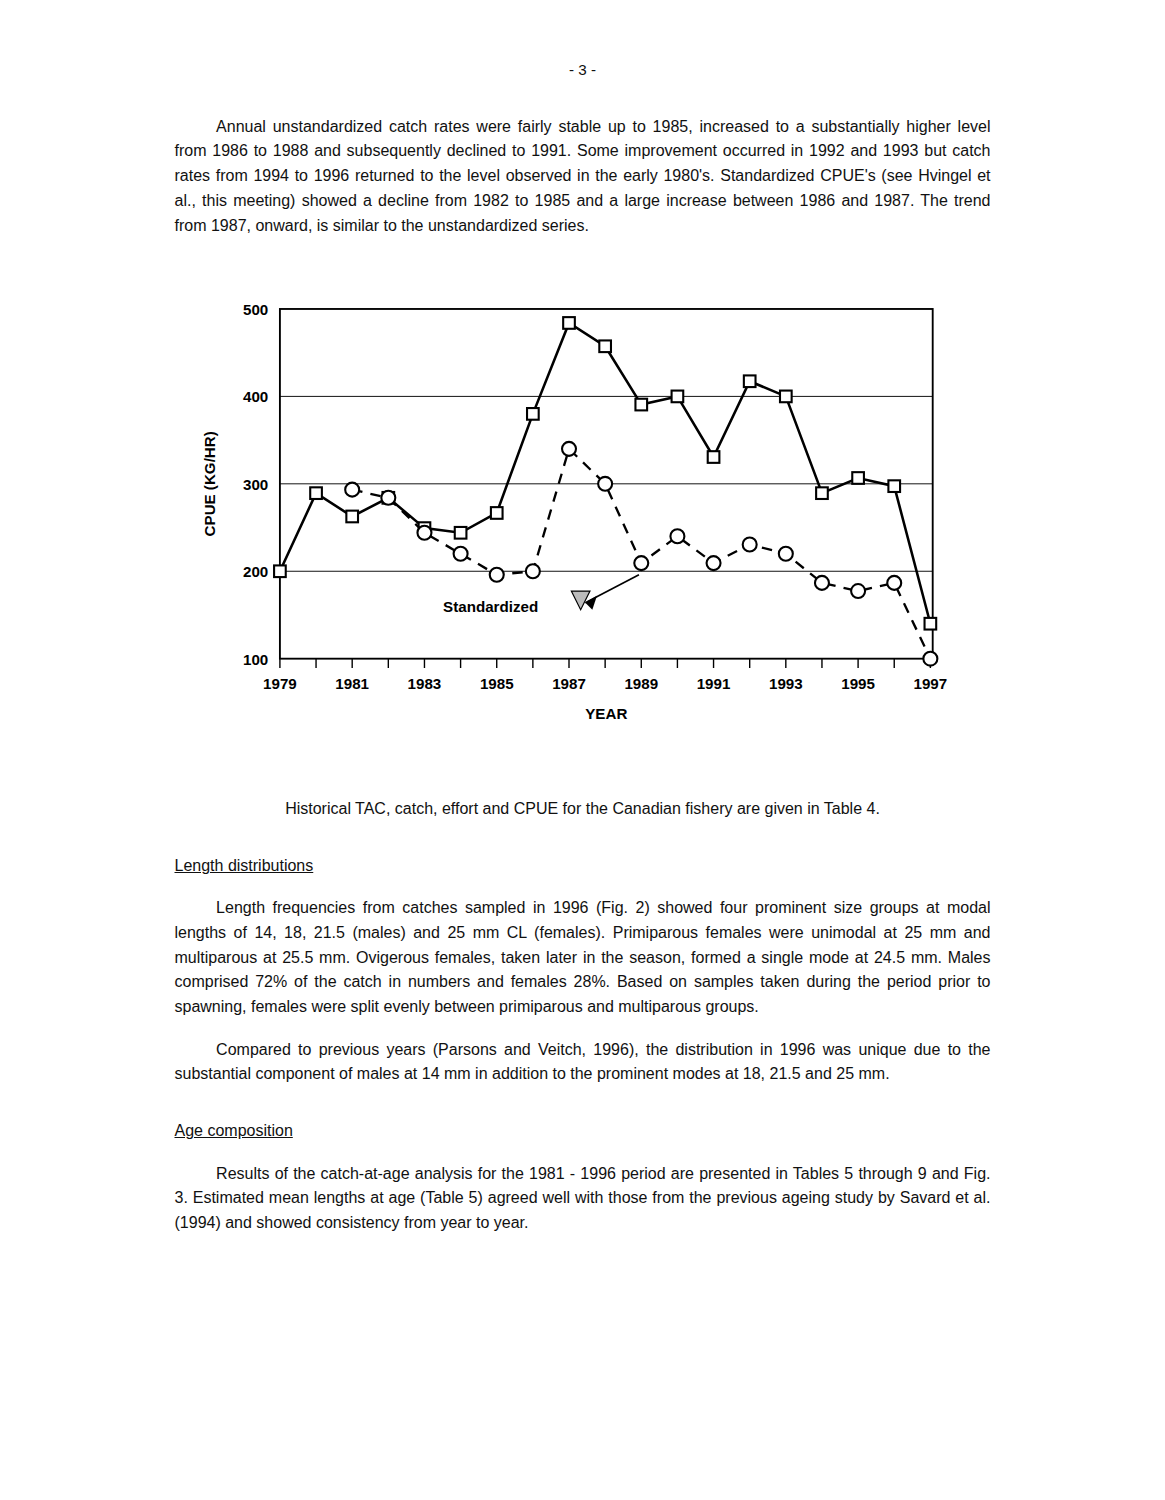- 3 -
Annual unstandardized catch rates were fairly stable up to 1985, increased to a substantially higher level from 1986 to 1988 and subsequently declined to 1991. Some improvement occurred in 1992 and 1993 but catch rates from 1994 to 1996 returned to the level observed in the early 1980's. Standardized CPUE's (see Hvingel et al., this meeting) showed a decline from 1982 to 1985 and a large increase between 1986 and 1987. The trend from 1987, onward, is similar to the unstandardized series.
500 400 300 200 100 CPUE (KG/HR) 1979 1981 1983 1985 1987 1989 1991 1993 1995 1997 YEAR Standardized
Historical TAC, catch, effort and CPUE for the Canadian fishery are given in Table 4.
Length distributions
Length frequencies from catches sampled in 1996 (Fig. 2) showed four prominent size groups at modal lengths of 14, 18, 21.5 (males) and 25 mm CL (females). Primiparous females were unimodal at 25 mm and multiparous at 25.5 mm. Ovigerous females, taken later in the season, formed a single mode at 24.5 mm. Males comprised 72% of the catch in numbers and females 28%. Based on samples taken during the period prior to spawning, females were split evenly between primiparous and multiparous groups.
Compared to previous years (Parsons and Veitch, 1996), the distribution in 1996 was unique due to the substantial component of males at 14 mm in addition to the prominent modes at 18, 21.5 and 25 mm.
Age composition
Results of the catch-at-age analysis for the 1981 - 1996 period are presented in Tables 5 through 9 and Fig. 3. Estimated mean lengths at age (Table 5) agreed well with those from the previous ageing study by Savard et al. (1994) and showed consistency from year to year.